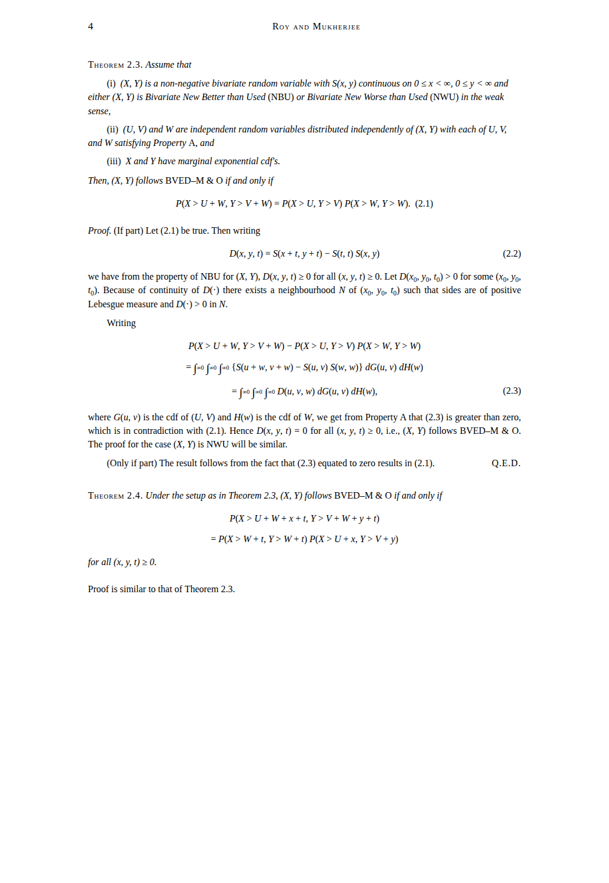4 Roy and Mukherjee
Theorem 2.3. Assume that
(X, Y) is a non-negative bivariate random variable with S(x, y) continuous on 0 ≤ x < ∞, 0 ≤ y < ∞ and either (X, Y) is Bivariate New Better than Used (NBU) or Bivariate New Worse than Used (NWU) in the weak sense,
(U, V) and W are independent random variables distributed independently of (X, Y) with each of U, V, and W satisfying Property A, and
X and Y have marginal exponential cdf's.
Then, (X, Y) follows BVED–M & O if and only if
P(X > U + W, Y > V + W) = P(X > U, Y > V) P(X > W, Y > W). (2.1)
Proof. (If part) Let (2.1) be true. Then writing
D(x, y, t) = S(x + t, y + t) − S(t, t) S(x, y) (2.2)
we have from the property of NBU for (X, Y), D(x, y, t) ≥ 0 for all (x, y, t) ≥ 0. Let D(x0, y0, t0) > 0 for some (x0, y0, t0). Because of continuity of D(·) there exists a neighbourhood N of (x0, y0, t0) such that sides are of positive Lebesgue measure and D(·) > 0 in N.
Writing
P(X > U + W, Y > V + W) − P(X > U, Y > V) P(X > W, Y > W) = ∫∞0 ∫∞0 ∫∞0 {S(u + w, v + w) − S(u, v) S(w, w)} dG(u, v) dH(w) = ∫∞0 ∫∞0 ∫∞0 D(u, v, w) dG(u, v) dH(w), (2.3)
where G(u, v) is the cdf of (U, V) and H(w) is the cdf of W, we get from Property A that (2.3) is greater than zero, which is in contradiction with (2.1). Hence D(x, y, t) = 0 for all (x, y, t) ≥ 0, i.e., (X, Y) follows BVED–M & O. The proof for the case (X, Y) is NWU will be similar.
(Only if part) The result follows from the fact that (2.3) equated to zero results in (2.1). Q.E.D.
Theorem 2.4. Under the setup as in Theorem 2.3, (X, Y) follows BVED–M & O if and only if
P(X > U + W + x + t, Y > V + W + y + t) = P(X > W + t, Y > W + t) P(X > U + x, Y > V + y)
for all (x, y, t) ≥ 0.
Proof is similar to that of Theorem 2.3.